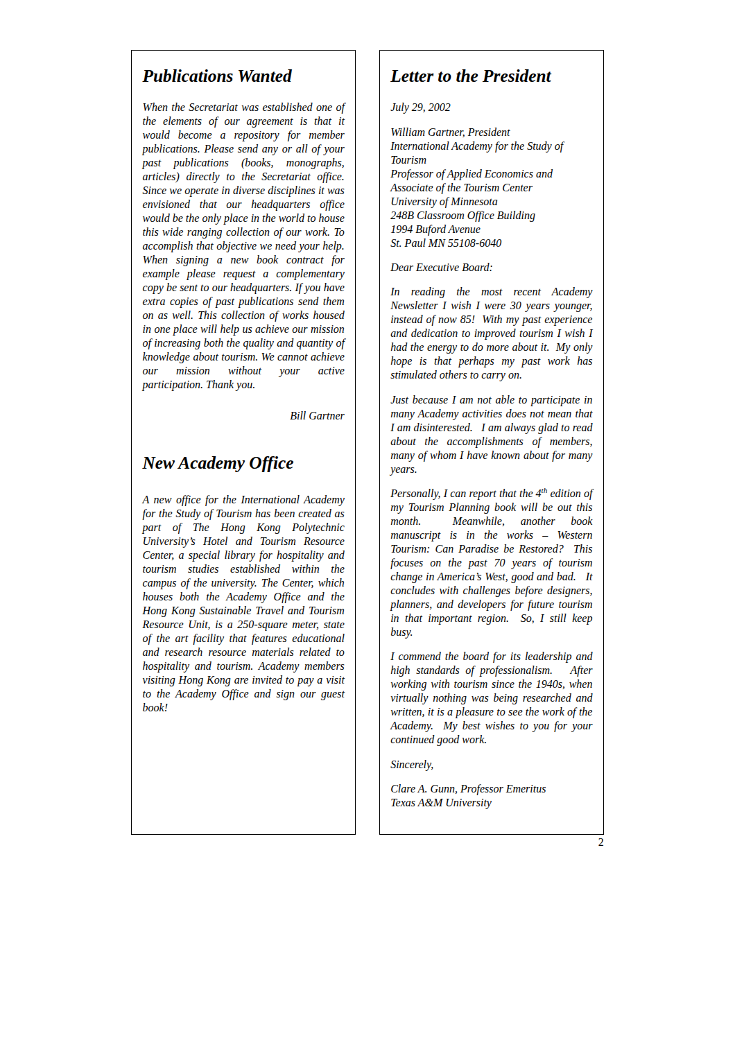Publications Wanted
When the Secretariat was established one of the elements of our agreement is that it would become a repository for member publications. Please send any or all of your past publications (books, monographs, articles) directly to the Secretariat office. Since we operate in diverse disciplines it was envisioned that our headquarters office would be the only place in the world to house this wide ranging collection of our work. To accomplish that objective we need your help. When signing a new book contract for example please request a complementary copy be sent to our headquarters. If you have extra copies of past publications send them on as well. This collection of works housed in one place will help us achieve our mission of increasing both the quality and quantity of knowledge about tourism. We cannot achieve our mission without your active participation. Thank you.
Bill Gartner
New Academy Office
A new office for the International Academy for the Study of Tourism has been created as part of The Hong Kong Polytechnic University’s Hotel and Tourism Resource Center, a special library for hospitality and tourism studies established within the campus of the university. The Center, which houses both the Academy Office and the Hong Kong Sustainable Travel and Tourism Resource Unit, is a 250-square meter, state of the art facility that features educational and research resource materials related to hospitality and tourism. Academy members visiting Hong Kong are invited to pay a visit to the Academy Office and sign our guest book!
Letter to the President
July 29, 2002
William Gartner, President International Academy for the Study of Tourism Professor of Applied Economics and Associate of the Tourism Center University of Minnesota 248B Classroom Office Building 1994 Buford Avenue St. Paul MN 55108-6040
Dear Executive Board:
In reading the most recent Academy Newsletter I wish I were 30 years younger, instead of now 85! With my past experience and dedication to improved tourism I wish I had the energy to do more about it. My only hope is that perhaps my past work has stimulated others to carry on.
Just because I am not able to participate in many Academy activities does not mean that I am disinterested. I am always glad to read about the accomplishments of members, many of whom I have known about for many years.
Personally, I can report that the 4th edition of my Tourism Planning book will be out this month. Meanwhile, another book manuscript is in the works – Western Tourism: Can Paradise be Restored? This focuses on the past 70 years of tourism change in America’s West, good and bad. It concludes with challenges before designers, planners, and developers for future tourism in that important region. So, I still keep busy.
I commend the board for its leadership and high standards of professionalism. After working with tourism since the 1940s, when virtually nothing was being researched and written, it is a pleasure to see the work of the Academy. My best wishes to you for your continued good work.
Sincerely,
Clare A. Gunn, Professor Emeritus Texas A&M University
2